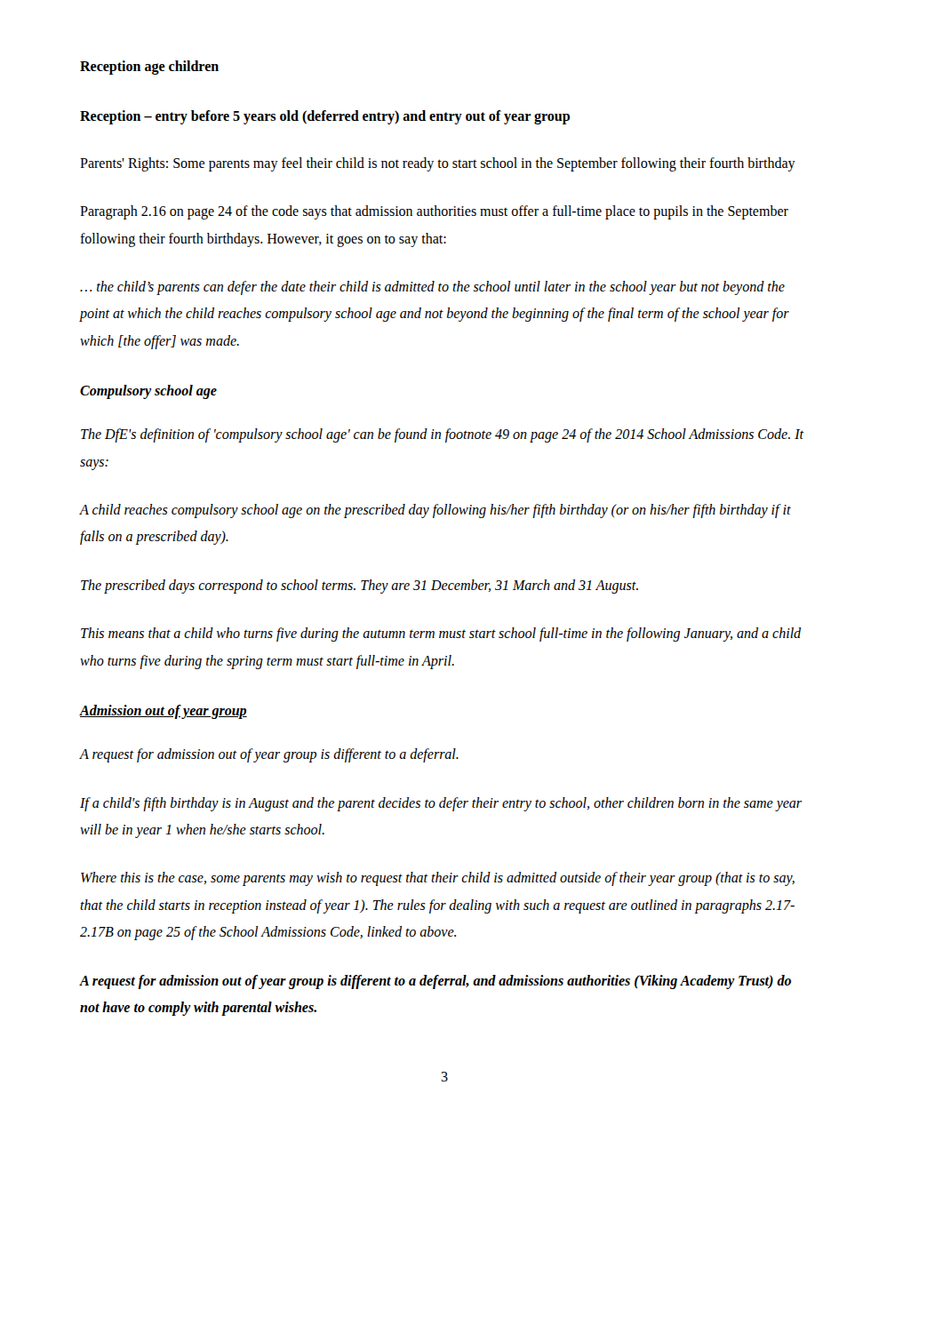Reception age children
Reception – entry before 5 years old (deferred entry) and entry out of year group
Parents' Rights: Some parents may feel their child is not ready to start school in the September following their fourth birthday
Paragraph 2.16 on page 24 of the code says that admission authorities must offer a full-time place to pupils in the September following their fourth birthdays. However, it goes on to say that:
… the child’s parents can defer the date their child is admitted to the school until later in the school year but not beyond the point at which the child reaches compulsory school age and not beyond the beginning of the final term of the school year for which [the offer] was made.
Compulsory school age
The DfE's definition of 'compulsory school age' can be found in footnote 49 on page 24 of the 2014 School Admissions Code. It says:
A child reaches compulsory school age on the prescribed day following his/her fifth birthday (or on his/her fifth birthday if it falls on a prescribed day).
The prescribed days correspond to school terms. They are 31 December, 31 March and 31 August.
This means that a child who turns five during the autumn term must start school full-time in the following January, and a child who turns five during the spring term must start full-time in April.
Admission out of year group
A request for admission out of year group is different to a deferral.
If a child's fifth birthday is in August and the parent decides to defer their entry to school, other children born in the same year will be in year 1 when he/she starts school.
Where this is the case, some parents may wish to request that their child is admitted outside of their year group (that is to say, that the child starts in reception instead of year 1). The rules for dealing with such a request are outlined in paragraphs 2.17-2.17B on page 25 of the School Admissions Code, linked to above.
A request for admission out of year group is different to a deferral, and admissions authorities (Viking Academy Trust) do not have to comply with parental wishes.
3